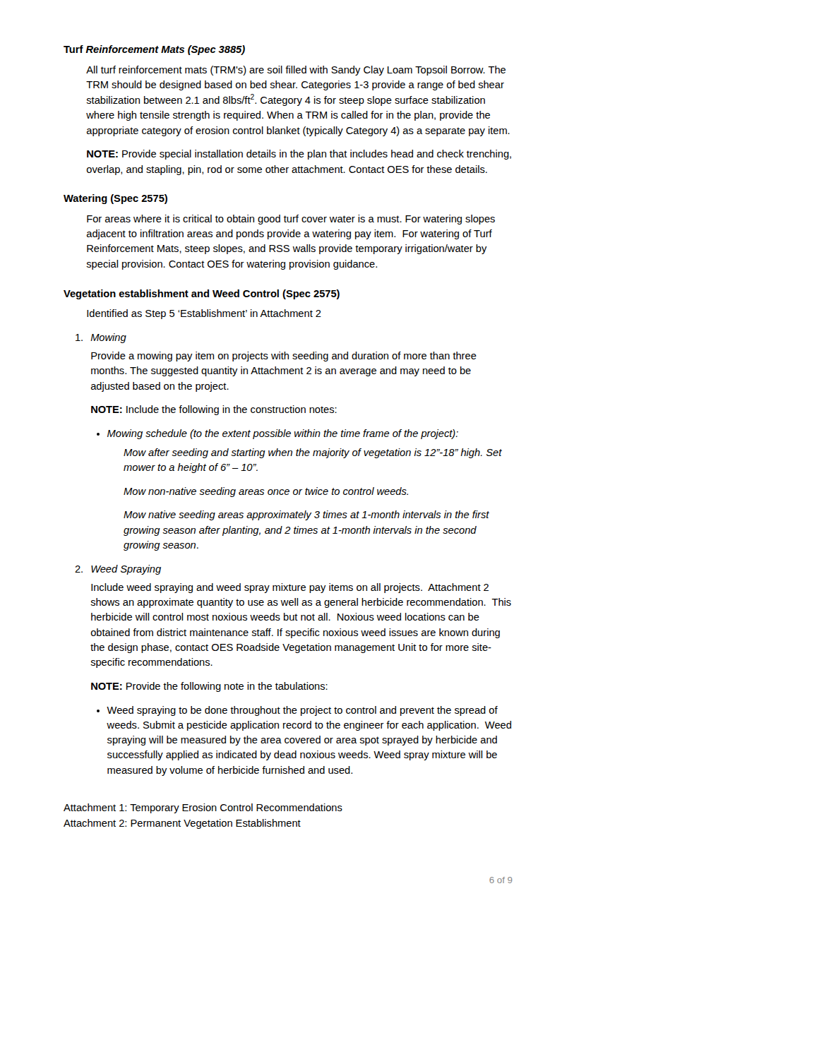Turf Reinforcement Mats (Spec 3885)
All turf reinforcement mats (TRM's) are soil filled with Sandy Clay Loam Topsoil Borrow. The TRM should be designed based on bed shear. Categories 1-3 provide a range of bed shear stabilization between 2.1 and 8lbs/ft2. Category 4 is for steep slope surface stabilization where high tensile strength is required. When a TRM is called for in the plan, provide the appropriate category of erosion control blanket (typically Category 4) as a separate pay item.
NOTE: Provide special installation details in the plan that includes head and check trenching, overlap, and stapling, pin, rod or some other attachment. Contact OES for these details.
Watering (Spec 2575)
For areas where it is critical to obtain good turf cover water is a must. For watering slopes adjacent to infiltration areas and ponds provide a watering pay item. For watering of Turf Reinforcement Mats, steep slopes, and RSS walls provide temporary irrigation/water by special provision. Contact OES for watering provision guidance.
Vegetation establishment and Weed Control (Spec 2575)
Identified as Step 5 ‘Establishment’ in Attachment 2
Mowing
Provide a mowing pay item on projects with seeding and duration of more than three months. The suggested quantity in Attachment 2 is an average and may need to be adjusted based on the project.
NOTE: Include the following in the construction notes:
Mowing schedule (to the extent possible within the time frame of the project):
Mow after seeding and starting when the majority of vegetation is 12”-18” high. Set mower to a height of 6” – 10”.
Mow non-native seeding areas once or twice to control weeds.
Mow native seeding areas approximately 3 times at 1-month intervals in the first growing season after planting, and 2 times at 1-month intervals in the second growing season.
Weed Spraying
Include weed spraying and weed spray mixture pay items on all projects. Attachment 2 shows an approximate quantity to use as well as a general herbicide recommendation. This herbicide will control most noxious weeds but not all. Noxious weed locations can be obtained from district maintenance staff. If specific noxious weed issues are known during the design phase, contact OES Roadside Vegetation management Unit to for more site-specific recommendations.
NOTE: Provide the following note in the tabulations:
Weed spraying to be done throughout the project to control and prevent the spread of weeds. Submit a pesticide application record to the engineer for each application. Weed spraying will be measured by the area covered or area spot sprayed by herbicide and successfully applied as indicated by dead noxious weeds. Weed spray mixture will be measured by volume of herbicide furnished and used.
Attachment 1: Temporary Erosion Control Recommendations
Attachment 2: Permanent Vegetation Establishment
6 of 9